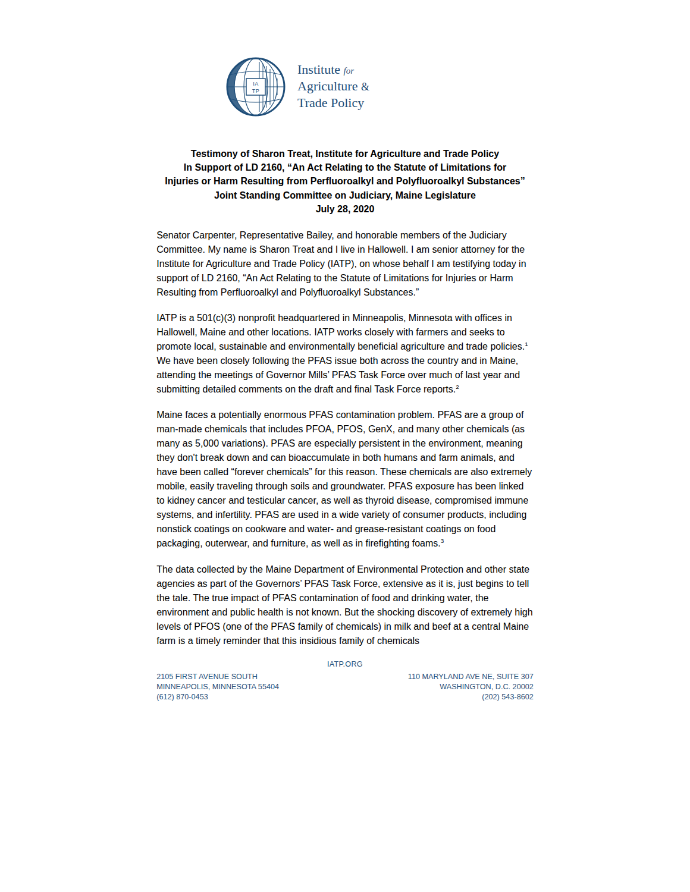IA TP Institute for Agriculture & Trade Policy
Testimony of Sharon Treat, Institute for Agriculture and Trade Policy
In Support of LD 2160, “An Act Relating to the Statute of Limitations for
Injuries or Harm Resulting from Perfluoroalkyl and Polyfluoroalkyl Substances”
Joint Standing Committee on Judiciary, Maine Legislature
July 28, 2020
Senator Carpenter, Representative Bailey, and honorable members of the Judiciary Committee. My name is Sharon Treat and I live in Hallowell. I am senior attorney for the Institute for Agriculture and Trade Policy (IATP), on whose behalf I am testifying today in support of LD 2160, “An Act Relating to the Statute of Limitations for Injuries or Harm Resulting from Perfluoroalkyl and Polyfluoroalkyl Substances.”
IATP is a 501(c)(3) nonprofit headquartered in Minneapolis, Minnesota with offices in Hallowell, Maine and other locations. IATP works closely with farmers and seeks to promote local, sustainable and environmentally beneficial agriculture and trade policies.1 We have been closely following the PFAS issue both across the country and in Maine, attending the meetings of Governor Mills’ PFAS Task Force over much of last year and submitting detailed comments on the draft and final Task Force reports.2
Maine faces a potentially enormous PFAS contamination problem. PFAS are a group of man-made chemicals that includes PFOA, PFOS, GenX, and many other chemicals (as many as 5,000 variations). PFAS are especially persistent in the environment, meaning they don't break down and can bioaccumulate in both humans and farm animals, and have been called “forever chemicals” for this reason. These chemicals are also extremely mobile, easily traveling through soils and groundwater. PFAS exposure has been linked to kidney cancer and testicular cancer, as well as thyroid disease, compromised immune systems, and infertility. PFAS are used in a wide variety of consumer products, including nonstick coatings on cookware and water- and grease-resistant coatings on food packaging, outerwear, and furniture, as well as in firefighting foams.3
The data collected by the Maine Department of Environmental Protection and other state agencies as part of the Governors’ PFAS Task Force, extensive as it is, just begins to tell the tale. The true impact of PFAS contamination of food and drinking water, the environment and public health is not known. But the shocking discovery of extremely high levels of PFOS (one of the PFAS family of chemicals) in milk and beef at a central Maine farm is a timely reminder that this insidious family of chemicals
IATP.ORG
2105 FIRST AVENUE SOUTH
MINNEAPOLIS, MINNESOTA 55404
(612) 870-0453
110 MARYLAND AVE NE, SUITE 307
WASHINGTON, D.C. 20002
(202) 543-8602